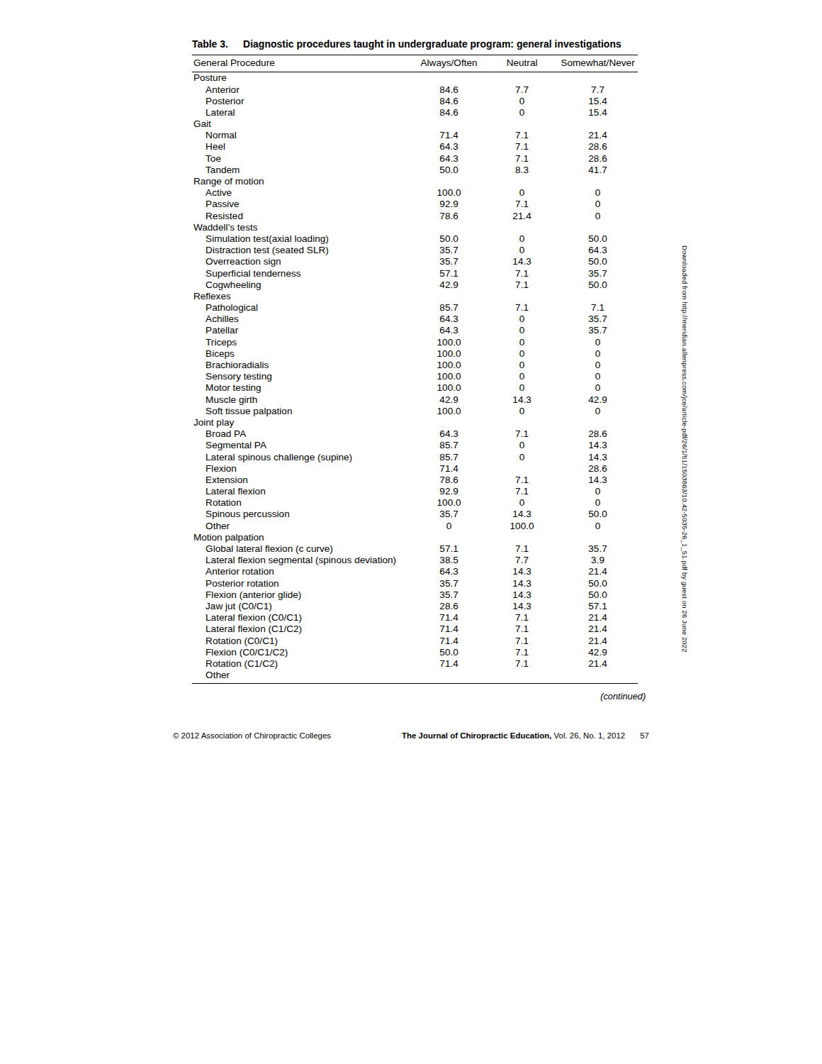Downloaded from http://meridian.allenpress.com/jce/article-pdf/26/1/51/1503863/10.42-5035-26_1_51.pdf by guest on 26 June 2022
Table 3. Diagnostic procedures taught in undergraduate program: general investigations
| General Procedure | Always/Often | Neutral | Somewhat/Never |
| --- | --- | --- | --- |
| Posture | | | |
| Anterior | 84.6 | 7.7 | 7.7 |
| Posterior | 84.6 | 0 | 15.4 |
| Lateral | 84.6 | 0 | 15.4 |
| Gait | | | |
| Normal | 71.4 | 7.1 | 21.4 |
| Heel | 64.3 | 7.1 | 28.6 |
| Toe | 64.3 | 7.1 | 28.6 |
| Tandem | 50.0 | 8.3 | 41.7 |
| Range of motion | | | |
| Active | 100.0 | 0 | 0 |
| Passive | 92.9 | 7.1 | 0 |
| Resisted | 78.6 | 21.4 | 0 |
| Waddell’s tests | | | |
| Simulation test(axial loading) | 50.0 | 0 | 50.0 |
| Distraction test (seated SLR) | 35.7 | 0 | 64.3 |
| Overreaction sign | 35.7 | 14.3 | 50.0 |
| Superficial tenderness | 57.1 | 7.1 | 35.7 |
| Cogwheeling | 42.9 | 7.1 | 50.0 |
| Reflexes | | | |
| Pathological | 85.7 | 7.1 | 7.1 |
| Achilles | 64.3 | 0 | 35.7 |
| Patellar | 64.3 | 0 | 35.7 |
| Triceps | 100.0 | 0 | 0 |
| Biceps | 100.0 | 0 | 0 |
| Brachioradialis | 100.0 | 0 | 0 |
| Sensory testing | 100.0 | 0 | 0 |
| Motor testing | 100.0 | 0 | 0 |
| Muscle girth | 42.9 | 14.3 | 42.9 |
| Soft tissue palpation | 100.0 | 0 | 0 |
| Joint play | | | |
| Broad PA | 64.3 | 7.1 | 28.6 |
| Segmental PA | 85.7 | 0 | 14.3 |
| Lateral spinous challenge (supine) | 85.7 | 0 | 14.3 |
| Flexion | 71.4 | | 28.6 |
| Extension | 78.6 | 7.1 | 14.3 |
| Lateral flexion | 92.9 | 7.1 | 0 |
| Rotation | 100.0 | 0 | 0 |
| Spinous percussion | 35.7 | 14.3 | 50.0 |
| Other | 0 | 100.0 | 0 |
| Motion palpation | | | |
| Global lateral flexion (c curve) | 57.1 | 7.1 | 35.7 |
| Lateral flexion segmental (spinous deviation) | 38.5 | 7.7 | 3.9 |
| Anterior rotation | 64.3 | 14.3 | 21.4 |
| Posterior rotation | 35.7 | 14.3 | 50.0 |
| Flexion (anterior glide) | 35.7 | 14.3 | 50.0 |
| Jaw jut (C0/C1) | 28.6 | 14.3 | 57.1 |
| Lateral flexion (C0/C1) | 71.4 | 7.1 | 21.4 |
| Lateral flexion (C1/C2) | 71.4 | 7.1 | 21.4 |
| Rotation (C0/C1) | 71.4 | 7.1 | 21.4 |
| Flexion (C0/C1/C2) | 50.0 | 7.1 | 42.9 |
| Rotation (C1/C2) | 71.4 | 7.1 | 21.4 |
| Other | | | |
(continued)
© 2012 Association of Chiropractic Colleges
The Journal of Chiropractic Education, Vol. 26, No. 1, 201257